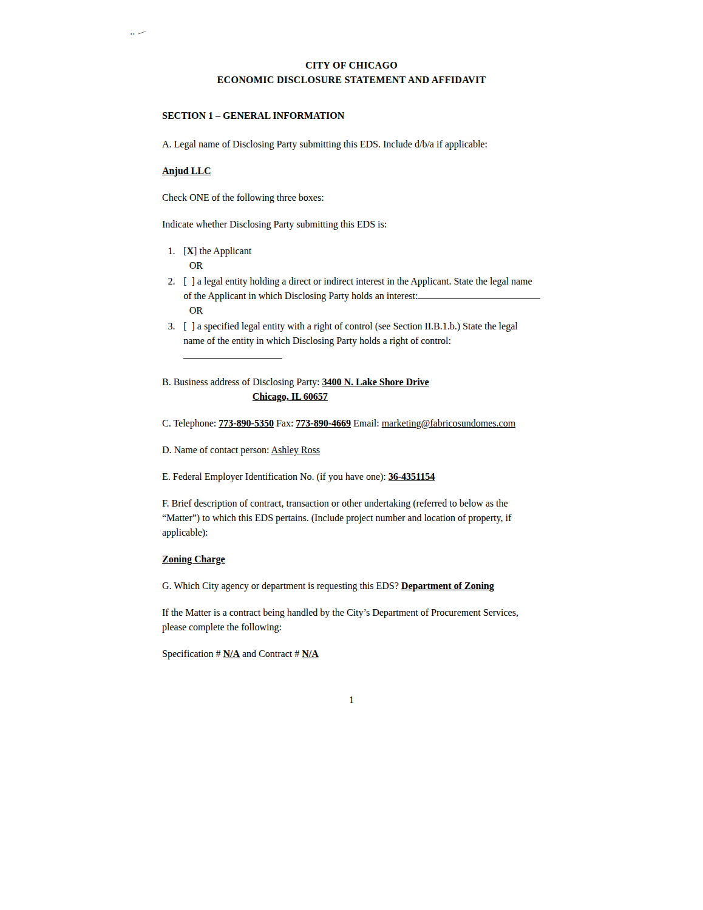․․—
CITY OF CHICAGO
ECONOMIC DISCLOSURE STATEMENT AND AFFIDAVIT
SECTION 1 – GENERAL INFORMATION
A. Legal name of Disclosing Party submitting this EDS. Include d/b/a if applicable:
Anjud LLC
Check ONE of the following three boxes:
Indicate whether Disclosing Party submitting this EDS is:
1. [X] the Applicant
OR
2. [ ] a legal entity holding a direct or indirect interest in the Applicant. State the legal name of the Applicant in which Disclosing Party holds an interest:
OR
3. [ ] a specified legal entity with a right of control (see Section II.B.1.b.) State the legal name of the entity in which Disclosing Party holds a right of control:
B. Business address of Disclosing Party: 3400 N. Lake Shore Drive
Chicago, IL 60657
C. Telephone: 773-890-5350 Fax: 773-890-4669 Email: marketing@fabricosundomes.com
D. Name of contact person: Ashley Ross
E. Federal Employer Identification No. (if you have one): 36-4351154
F. Brief description of contract, transaction or other undertaking (referred to below as the “Matter”) to which this EDS pertains. (Include project number and location of property, if applicable):
Zoning Charge
G. Which City agency or department is requesting this EDS? Department of Zoning
If the Matter is a contract being handled by the City’s Department of Procurement Services, please complete the following:
Specification # N/A and Contract # N/A
1